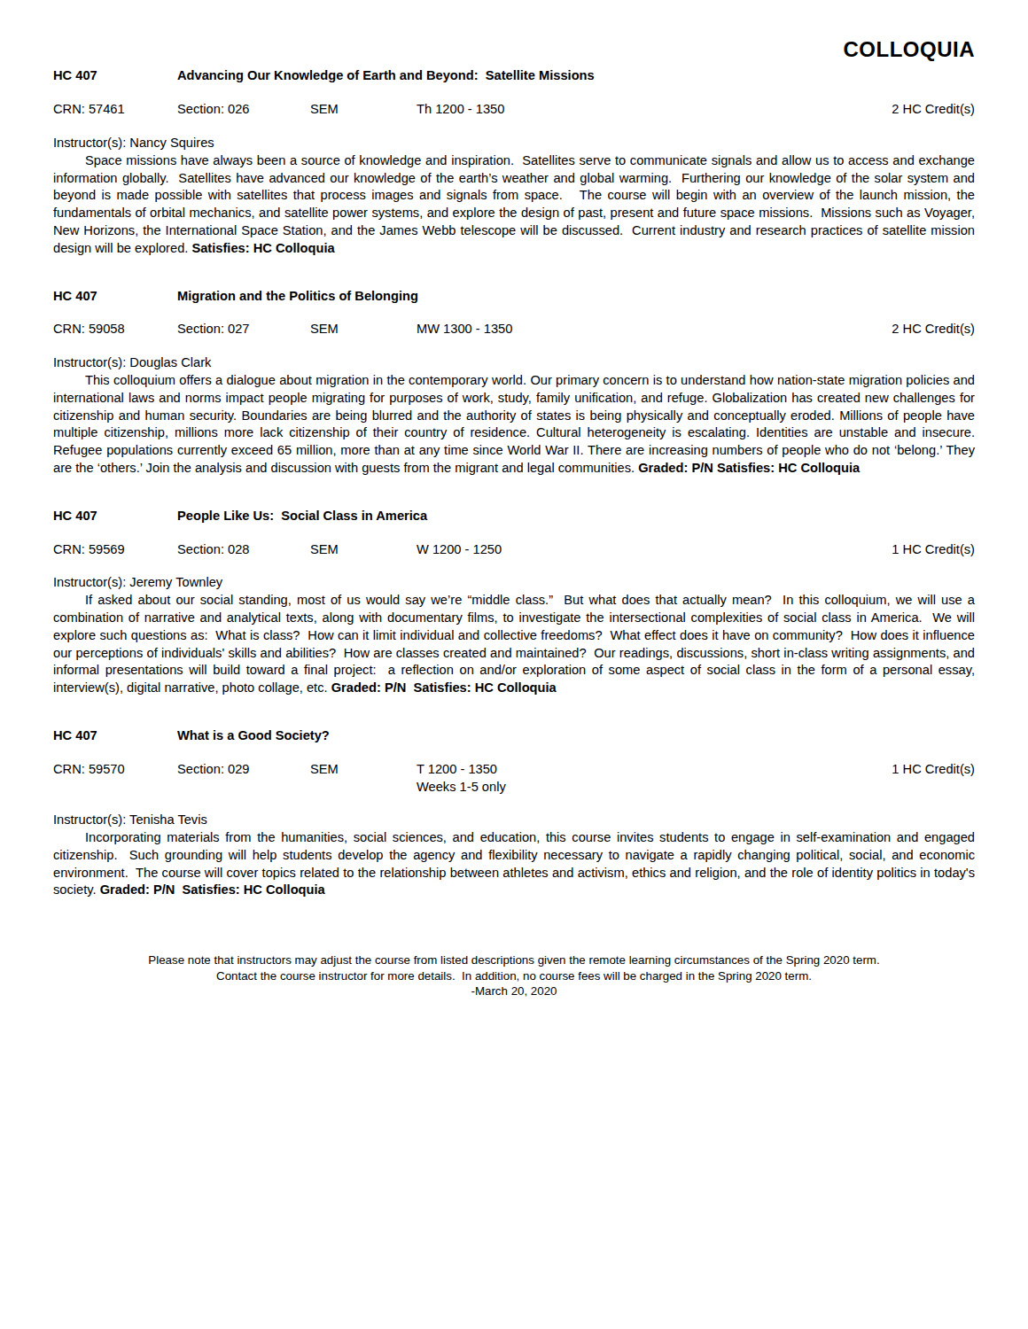COLLOQUIA
HC 407 Advancing Our Knowledge of Earth and Beyond: Satellite Missions
CRN: 57461 Section: 026 SEM Th 1200 - 1350 2 HC Credit(s)
Instructor(s): Nancy Squires
Space missions have always been a source of knowledge and inspiration. Satellites serve to communicate signals and allow us to access and exchange information globally. Satellites have advanced our knowledge of the earth’s weather and global warming. Furthering our knowledge of the solar system and beyond is made possible with satellites that process images and signals from space. The course will begin with an overview of the launch mission, the fundamentals of orbital mechanics, and satellite power systems, and explore the design of past, present and future space missions. Missions such as Voyager, New Horizons, the International Space Station, and the James Webb telescope will be discussed. Current industry and research practices of satellite mission design will be explored. Satisfies: HC Colloquia
HC 407 Migration and the Politics of Belonging
CRN: 59058 Section: 027 SEM MW 1300 - 1350 2 HC Credit(s)
Instructor(s): Douglas Clark
This colloquium offers a dialogue about migration in the contemporary world. Our primary concern is to understand how nation-state migration policies and international laws and norms impact people migrating for purposes of work, study, family unification, and refuge. Globalization has created new challenges for citizenship and human security. Boundaries are being blurred and the authority of states is being physically and conceptually eroded. Millions of people have multiple citizenship, millions more lack citizenship of their country of residence. Cultural heterogeneity is escalating. Identities are unstable and insecure. Refugee populations currently exceed 65 million, more than at any time since World War II. There are increasing numbers of people who do not ‘belong.’ They are the ‘others.’ Join the analysis and discussion with guests from the migrant and legal communities. Graded: P/N Satisfies: HC Colloquia
HC 407 People Like Us: Social Class in America
CRN: 59569 Section: 028 SEM W 1200 - 1250 1 HC Credit(s)
Instructor(s): Jeremy Townley
If asked about our social standing, most of us would say we’re “middle class.” But what does that actually mean? In this colloquium, we will use a combination of narrative and analytical texts, along with documentary films, to investigate the intersectional complexities of social class in America. We will explore such questions as: What is class? How can it limit individual and collective freedoms? What effect does it have on community? How does it influence our perceptions of individuals' skills and abilities? How are classes created and maintained? Our readings, discussions, short in-class writing assignments, and informal presentations will build toward a final project: a reflection on and/or exploration of some aspect of social class in the form of a personal essay, interview(s), digital narrative, photo collage, etc. Graded: P/N Satisfies: HC Colloquia
HC 407 What is a Good Society?
CRN: 59570 Section: 029 SEM T 1200 - 1350Weeks 1-5 only 1 HC Credit(s)
Instructor(s): Tenisha Tevis
Incorporating materials from the humanities, social sciences, and education, this course invites students to engage in self-examination and engaged citizenship. Such grounding will help students develop the agency and flexibility necessary to navigate a rapidly changing political, social, and economic environment. The course will cover topics related to the relationship between athletes and activism, ethics and religion, and the role of identity politics in today's society. Graded: P/N Satisfies: HC Colloquia
Please note that instructors may adjust the course from listed descriptions given the remote learning circumstances of the Spring 2020 term.
Contact the course instructor for more details. In addition, no course fees will be charged in the Spring 2020 term.
-March 20, 2020